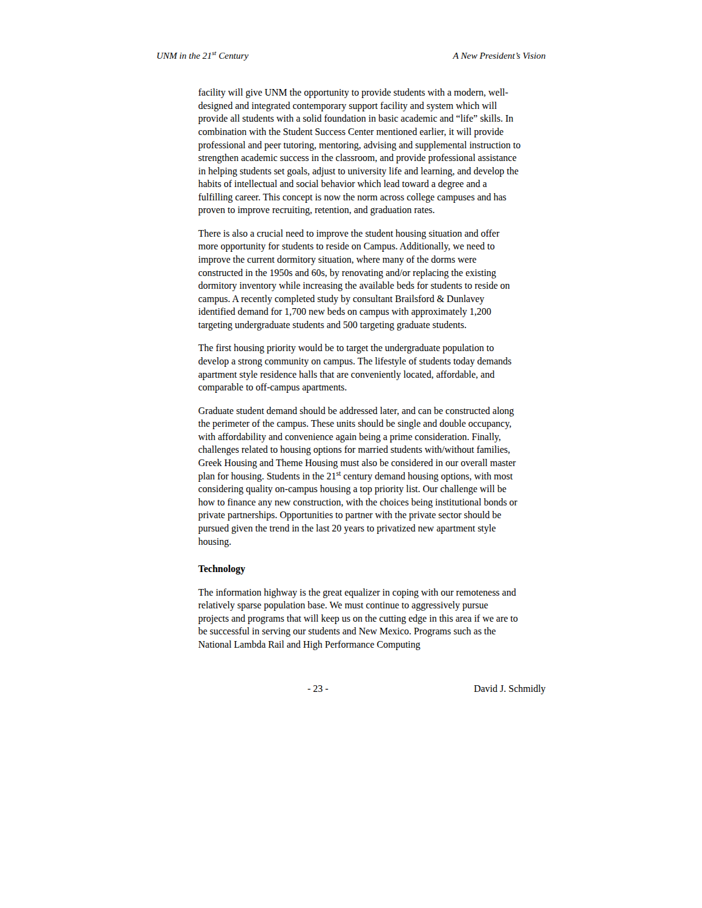UNM in the 21st Century A New President’s Vision
facility will give UNM the opportunity to provide students with a modern, well-designed and integrated contemporary support facility and system which will provide all students with a solid foundation in basic academic and “life” skills. In combination with the Student Success Center mentioned earlier, it will provide professional and peer tutoring, mentoring, advising and supplemental instruction to strengthen academic success in the classroom, and provide professional assistance in helping students set goals, adjust to university life and learning, and develop the habits of intellectual and social behavior which lead toward a degree and a fulfilling career. This concept is now the norm across college campuses and has proven to improve recruiting, retention, and graduation rates.
There is also a crucial need to improve the student housing situation and offer more opportunity for students to reside on Campus. Additionally, we need to improve the current dormitory situation, where many of the dorms were constructed in the 1950s and 60s, by renovating and/or replacing the existing dormitory inventory while increasing the available beds for students to reside on campus. A recently completed study by consultant Brailsford & Dunlavey identified demand for 1,700 new beds on campus with approximately 1,200 targeting undergraduate students and 500 targeting graduate students.
The first housing priority would be to target the undergraduate population to develop a strong community on campus. The lifestyle of students today demands apartment style residence halls that are conveniently located, affordable, and comparable to off-campus apartments.
Graduate student demand should be addressed later, and can be constructed along the perimeter of the campus. These units should be single and double occupancy, with affordability and convenience again being a prime consideration. Finally, challenges related to housing options for married students with/without families, Greek Housing and Theme Housing must also be considered in our overall master plan for housing. Students in the 21st century demand housing options, with most considering quality on-campus housing a top priority list. Our challenge will be how to finance any new construction, with the choices being institutional bonds or private partnerships. Opportunities to partner with the private sector should be pursued given the trend in the last 20 years to privatized new apartment style housing.
Technology
The information highway is the great equalizer in coping with our remoteness and relatively sparse population base. We must continue to aggressively pursue projects and programs that will keep us on the cutting edge in this area if we are to be successful in serving our students and New Mexico. Programs such as the National Lambda Rail and High Performance Computing
- 23 - David J. Schmidly